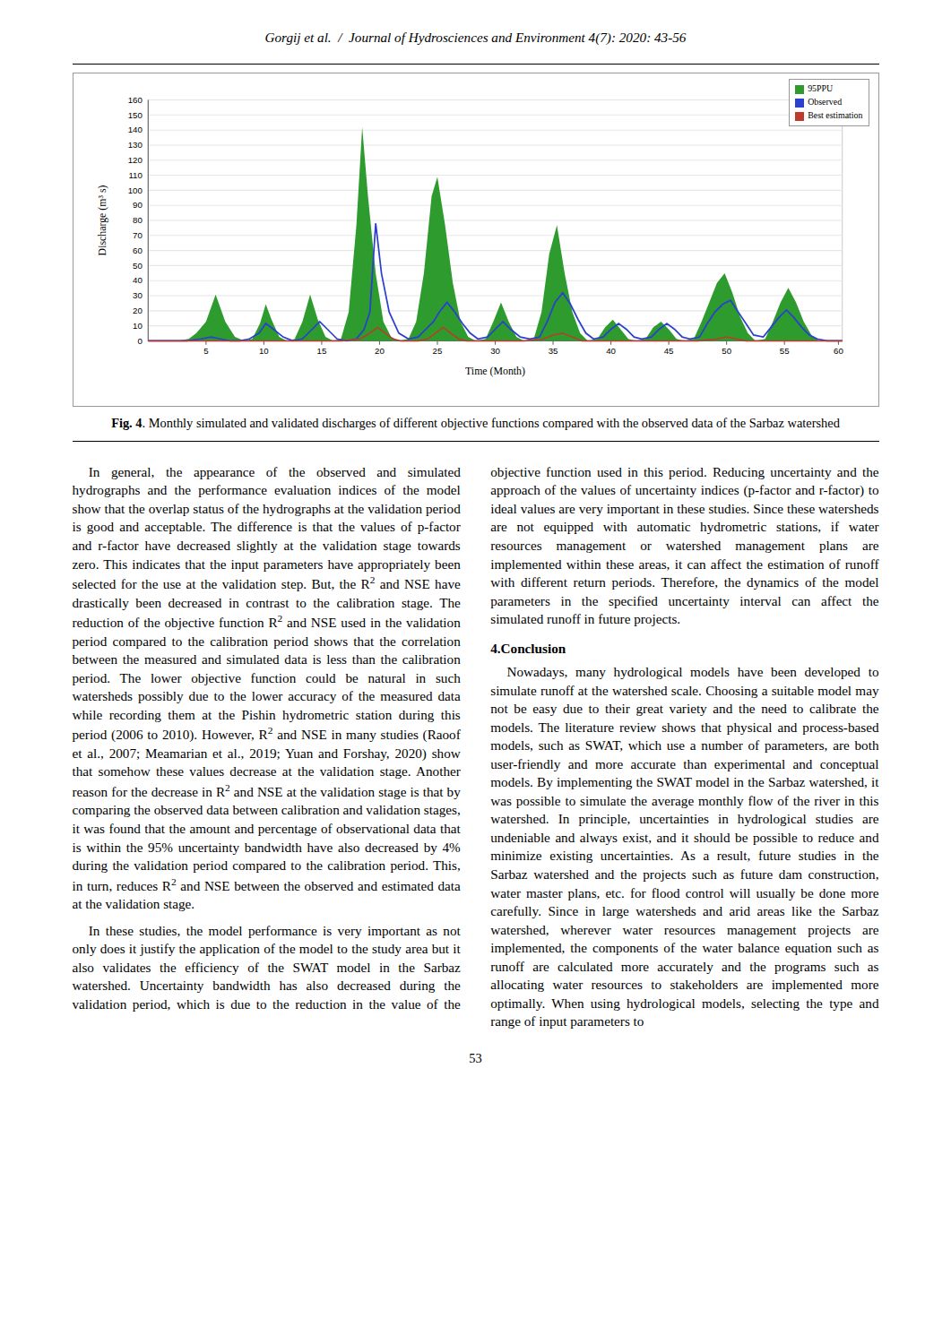Gorgij et al. / Journal of Hydrosciences and Environment 4(7): 2020: 43-56
95PPU
Observed
Best estimation
0 10 20 30 40 50 60 70 80 90 100 110 120 130 140 150 160 5 10 15 20 25 30 35 40 45 50 55 60 Time (Month) Discharge (m³ s)
Fig. 4. Monthly simulated and validated discharges of different objective functions compared with the observed data of the Sarbaz watershed
In general, the appearance of the observed and simulated hydrographs and the performance evaluation indices of the model show that the overlap status of the hydrographs at the validation period is good and acceptable. The difference is that the values of p-factor and r-factor have decreased slightly at the validation stage towards zero. This indicates that the input parameters have appropriately been selected for the use at the validation step. But, the R2 and NSE have drastically been decreased in contrast to the calibration stage. The reduction of the objective function R2 and NSE used in the validation period compared to the calibration period shows that the correlation between the measured and simulated data is less than the calibration period. The lower objective function could be natural in such watersheds possibly due to the lower accuracy of the measured data while recording them at the Pishin hydrometric station during this period (2006 to 2010). However, R2 and NSE in many studies (Raoof et al., 2007; Meamarian et al., 2019; Yuan and Forshay, 2020) show that somehow these values decrease at the validation stage. Another reason for the decrease in R2 and NSE at the validation stage is that by comparing the observed data between calibration and validation stages, it was found that the amount and percentage of observational data that is within the 95% uncertainty bandwidth have also decreased by 4% during the validation period compared to the calibration period. This, in turn, reduces R2 and NSE between the observed and estimated data at the validation stage.
In these studies, the model performance is very important as not only does it justify the application of the model to the study area but it also validates the efficiency of the SWAT model in the Sarbaz watershed. Uncertainty bandwidth has also decreased during the validation period, which is due to the reduction in the value of the objective function used in this period. Reducing uncertainty and the approach of the values of uncertainty indices (p-factor and r-factor) to ideal values are very important in these studies. Since these watersheds are not equipped with automatic hydrometric stations, if water resources management or watershed management plans are implemented within these areas, it can affect the estimation of runoff with different return periods. Therefore, the dynamics of the model parameters in the specified uncertainty interval can affect the simulated runoff in future projects.
4.Conclusion
Nowadays, many hydrological models have been developed to simulate runoff at the watershed scale. Choosing a suitable model may not be easy due to their great variety and the need to calibrate the models. The literature review shows that physical and process-based models, such as SWAT, which use a number of parameters, are both user-friendly and more accurate than experimental and conceptual models. By implementing the SWAT model in the Sarbaz watershed, it was possible to simulate the average monthly flow of the river in this watershed. In principle, uncertainties in hydrological studies are undeniable and always exist, and it should be possible to reduce and minimize existing uncertainties. As a result, future studies in the Sarbaz watershed and the projects such as future dam construction, water master plans, etc. for flood control will usually be done more carefully. Since in large watersheds and arid areas like the Sarbaz watershed, wherever water resources management projects are implemented, the components of the water balance equation such as runoff are calculated more accurately and the programs such as allocating water resources to stakeholders are implemented more optimally. When using hydrological models, selecting the type and range of input parameters to
53